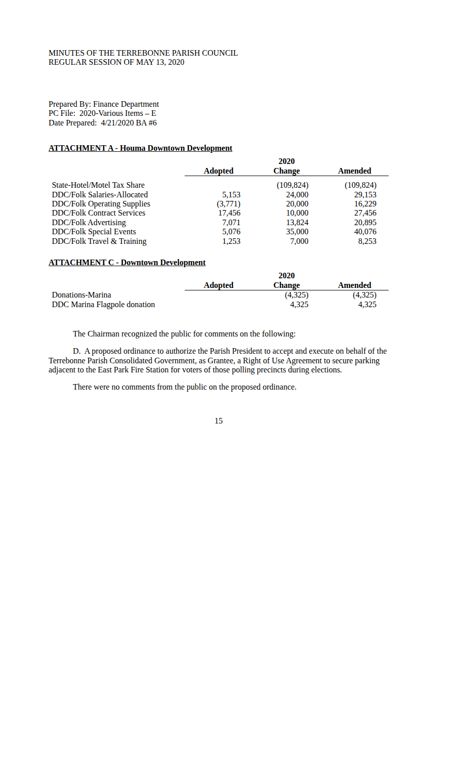MINUTES OF THE TERREBONNE PARISH COUNCIL
REGULAR SESSION OF MAY 13, 2020
Prepared By: Finance Department
PC File: 2020-Various Items – E
Date Prepared: 4/21/2020 BA #6
ATTACHMENT A - Houma Downtown Development
| | 2020 |
| --- | --- |
| | Adopted | Change | Amended |
| State-Hotel/Motel Tax Share | | (109,824) | (109,824) |
| DDC/Folk Salaries-Allocated | 5,153 | 24,000 | 29,153 |
| DDC/Folk Operating Supplies | (3,771) | 20,000 | 16,229 |
| DDC/Folk Contract Services | 17,456 | 10,000 | 27,456 |
| DDC/Folk Advertising | 7,071 | 13,824 | 20,895 |
| DDC/Folk Special Events | 5,076 | 35,000 | 40,076 |
| DDC/Folk Travel & Training | 1,253 | 7,000 | 8,253 |
ATTACHMENT C - Downtown Development
| | 2020 |
| --- | --- |
| | Adopted | Change | Amended |
| Donations-Marina | | (4,325) | (4,325) |
| DDC Marina Flagpole donation | | 4,325 | 4,325 |
The Chairman recognized the public for comments on the following:
D. A proposed ordinance to authorize the Parish President to accept and execute on behalf of the Terrebonne Parish Consolidated Government, as Grantee, a Right of Use Agreement to secure parking adjacent to the East Park Fire Station for voters of those polling precincts during elections.
There were no comments from the public on the proposed ordinance.
15